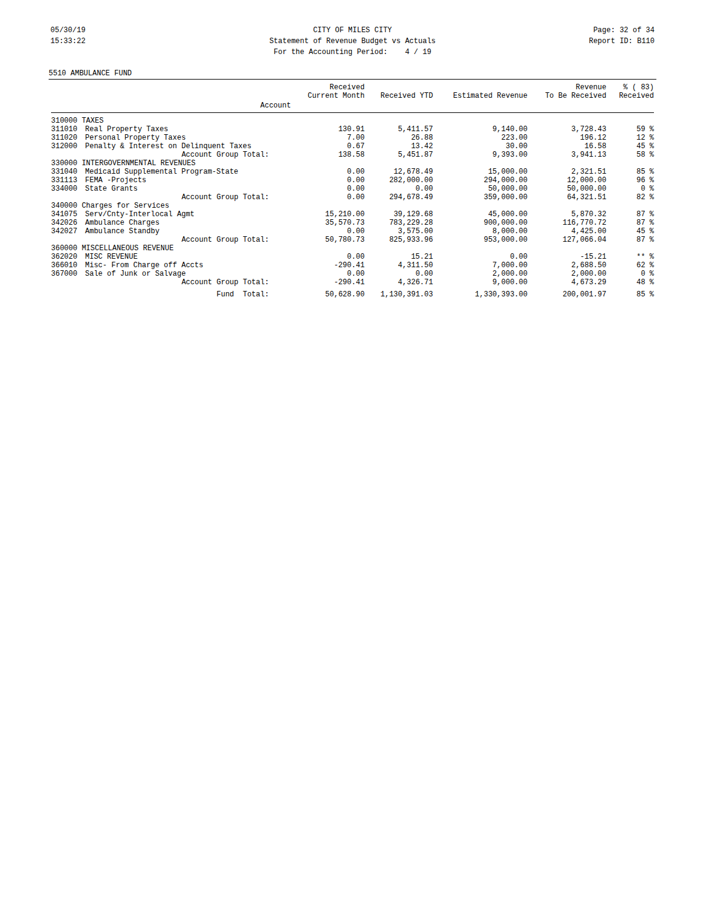| 05/30/19 | CITY OF MILES CITY | Page: 32 of 34 |
| 15:33:22 | Statement of Revenue Budget vs Actuals | Report ID: B110 |
| | For the Accounting Period: 4 / 19 | |
5510 AMBULANCE FUND
| | Received Current Month | Received YTD | Estimated Revenue | Revenue To Be Received | % ( 83) Received |
| --- | --- | --- | --- | --- | --- |
| Account | | | | | |
| 310000 TAXES | |
| 311010 Real Property Taxes | 130.91 | 5,411.57 | 9,140.00 | 3,728.43 | 59 % |
| 311020 Personal Property Taxes | 7.00 | 26.88 | 223.00 | 196.12 | 12 % |
| 312000 Penalty & Interest on Delinquent Taxes | 0.67 | 13.42 | 30.00 | 16.58 | 45 % |
| Account Group Total: | 138.58 | 5,451.87 | 9,393.00 | 3,941.13 | 58 % |
| 330000 INTERGOVERNMENTAL REVENUES | |
| 331040 Medicaid Supplemental Program-State | 0.00 | 12,678.49 | 15,000.00 | 2,321.51 | 85 % |
| 331113 FEMA -Projects | 0.00 | 282,000.00 | 294,000.00 | 12,000.00 | 96 % |
| 334000 State Grants | 0.00 | 0.00 | 50,000.00 | 50,000.00 | 0 % |
| Account Group Total: | 0.00 | 294,678.49 | 359,000.00 | 64,321.51 | 82 % |
| 340000 Charges for Services | |
| 341075 Serv/Cnty-Interlocal Agmt | 15,210.00 | 39,129.68 | 45,000.00 | 5,870.32 | 87 % |
| 342026 Ambulance Charges | 35,570.73 | 783,229.28 | 900,000.00 | 116,770.72 | 87 % |
| 342027 Ambulance Standby | 0.00 | 3,575.00 | 8,000.00 | 4,425.00 | 45 % |
| Account Group Total: | 50,780.73 | 825,933.96 | 953,000.00 | 127,066.04 | 87 % |
| 360000 MISCELLANEOUS REVENUE | |
| 362020 MISC REVENUE | 0.00 | 15.21 | 0.00 | -15.21 | ** % |
| 366010 Misc- From Charge off Accts | -290.41 | 4,311.50 | 7,000.00 | 2,688.50 | 62 % |
| 367000 Sale of Junk or Salvage | 0.00 | 0.00 | 2,000.00 | 2,000.00 | 0 % |
| Account Group Total: | -290.41 | 4,326.71 | 9,000.00 | 4,673.29 | 48 % |
| Fund Total: | 50,628.90 | 1,130,391.03 | 1,330,393.00 | 200,001.97 | 85 % |